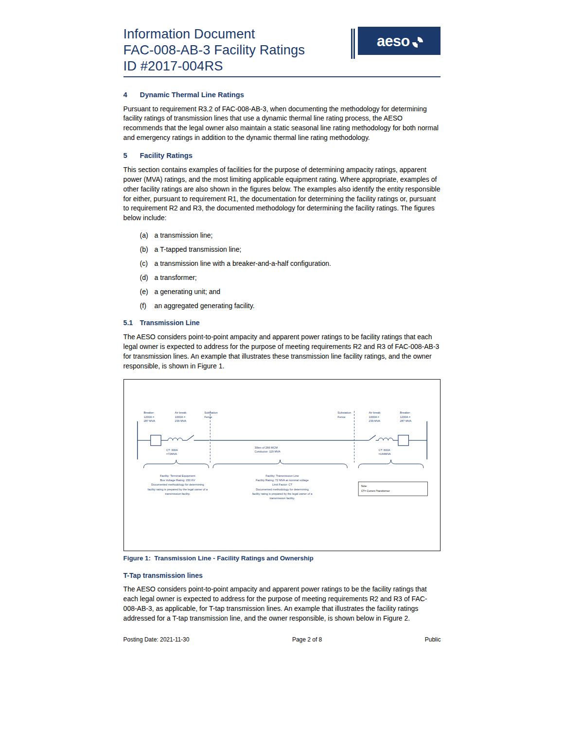Information Document
FAC-008-AB-3 Facility Ratings
ID #2017-004RS
aeso
4 Dynamic Thermal Line Ratings
Pursuant to requirement R3.2 of FAC-008-AB-3, when documenting the methodology for determining facility ratings of transmission lines that use a dynamic thermal line rating process, the AESO recommends that the legal owner also maintain a static seasonal line rating methodology for both normal and emergency ratings in addition to the dynamic thermal line rating methodology.
5 Facility Ratings
This section contains examples of facilities for the purpose of determining ampacity ratings, apparent power (MVA) ratings, and the most limiting applicable equipment rating. Where appropriate, examples of other facility ratings are also shown in the figures below. The examples also identify the entity responsible for either, pursuant to requirement R1, the documentation for determining the facility ratings or, pursuant to requirement R2 and R3, the documented methodology for determining the facility ratings. The figures below include:
(a) a transmission line;
(b) a T-tapped transmission line;
(c) a transmission line with a breaker-and-a-half configuration.
(d) a transformer;
(e) a generating unit; and
(f) an aggregated generating facility.
5.1 Transmission Line
The AESO considers point-to-point ampacity and apparent power ratings to be facility ratings that each legal owner is expected to address for the purpose of meeting requirements R2 and R3 of FAC-008-AB-3 for transmission lines. An example that illustrates these transmission line facility ratings, and the owner responsible, is shown in Figure 1.
Breaker: 1200A = 287 MVA Air break: 1000A = 239 MVA Substation Fence Substation Fence Air break: 1000A = 239 MVA Breaker: 1200A = 287 MVA CT: 300A =72MVA 30km of 266 MCM Conductor: 119 MVA CT: 600A =144MVA Facility: Terminal Equipment Bus Voltage Rating: 150 KV Documented methodology for determining facility rating is prepared by the legal owner of a transmission facility. Facility: Transmission Line Facility Rating: 72 MVA at nominal voltage Limit Factor: CT Documented methodology for determining facility rating is prepared by the legal owner of a transmission facility. Note: CT= Current Transformer
Figure 1: Transmission Line - Facility Ratings and Ownership
T-Tap transmission lines
The AESO considers point-to-point ampacity and apparent power ratings to be the facility ratings that each legal owner is expected to address for the purpose of meeting requirements R2 and R3 of FAC-008-AB-3, as applicable, for T-tap transmission lines. An example that illustrates the facility ratings addressed for a T-tap transmission line, and the owner responsible, is shown below in Figure 2.
Posting Date: 2021-11-30
Page 2 of 8
Public